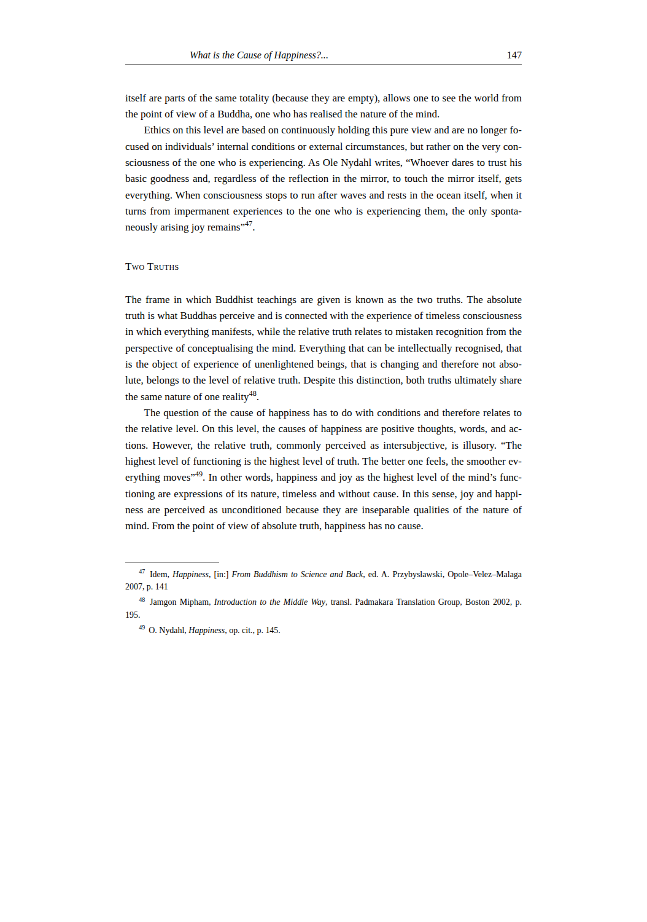What is the Cause of Happiness?... 147
itself are parts of the same totality (because they are empty), allows one to see the world from the point of view of a Buddha, one who has realised the nature of the mind.
Ethics on this level are based on continuously holding this pure view and are no longer focused on individuals’ internal conditions or external circumstances, but rather on the very consciousness of the one who is experiencing. As Ole Nydahl writes, “Whoever dares to trust his basic goodness and, regardless of the reflection in the mirror, to touch the mirror itself, gets everything. When consciousness stops to run after waves and rests in the ocean itself, when it turns from impermanent experiences to the one who is experiencing them, the only spontaneously arising joy remains”47.
Two Truths
The frame in which Buddhist teachings are given is known as the two truths. The absolute truth is what Buddhas perceive and is connected with the experience of timeless consciousness in which everything manifests, while the relative truth relates to mistaken recognition from the perspective of conceptualising the mind. Everything that can be intellectually recognised, that is the object of experience of unenlightened beings, that is changing and therefore not absolute, belongs to the level of relative truth. Despite this distinction, both truths ultimately share the same nature of one reality48.
The question of the cause of happiness has to do with conditions and therefore relates to the relative level. On this level, the causes of happiness are positive thoughts, words, and actions. However, the relative truth, commonly perceived as intersubjective, is illusory. “The highest level of functioning is the highest level of truth. The better one feels, the smoother everything moves”49. In other words, happiness and joy as the highest level of the mind’s functioning are expressions of its nature, timeless and without cause. In this sense, joy and happiness are perceived as unconditioned because they are inseparable qualities of the nature of mind. From the point of view of absolute truth, happiness has no cause.
47 Idem, Happiness, [in:] From Buddhism to Science and Back, ed. A. Przybysławski, Opole–Velez–Malaga 2007, p. 141
48 Jamgon Mipham, Introduction to the Middle Way, transl. Padmakara Translation Group, Boston 2002, p. 195.
49 O. Nydahl, Happiness, op. cit., p. 145.